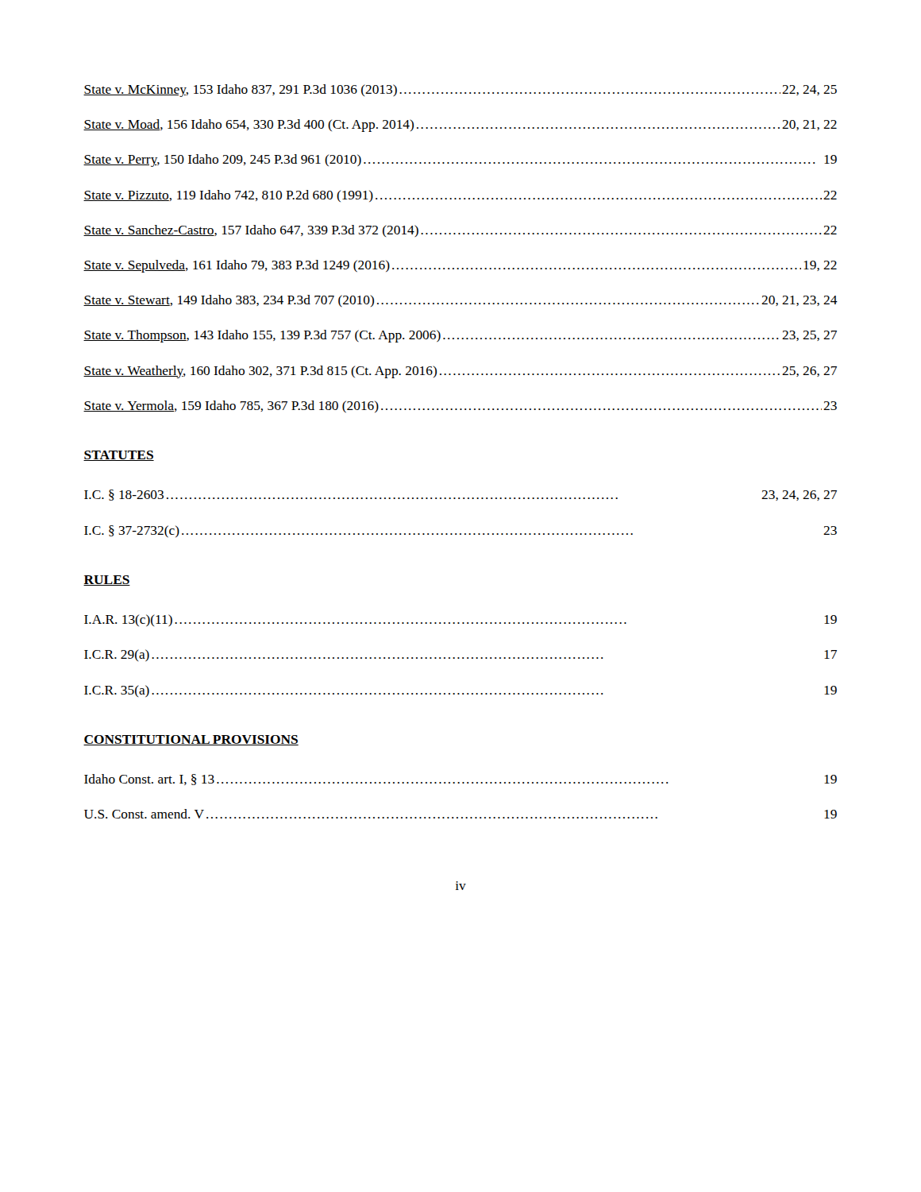State v. McKinney, 153 Idaho 837, 291 P.3d 1036 (2013) .................................................................................................. 22, 24, 25
State v. Moad, 156 Idaho 654, 330 P.3d 400 (Ct. App. 2014) .................................................................................................. 20, 21, 22
State v. Perry, 150 Idaho 209, 245 P.3d 961 (2010) .................................................................................................. 19
State v. Pizzuto, 119 Idaho 742, 810 P.2d 680 (1991) .................................................................................................. 22
State v. Sanchez-Castro, 157 Idaho 647, 339 P.3d 372 (2014) .................................................................................................. 22
State v. Sepulveda, 161 Idaho 79, 383 P.3d 1249 (2016) .................................................................................................. 19, 22
State v. Stewart, 149 Idaho 383, 234 P.3d 707 (2010) .................................................................................................. 20, 21, 23, 24
State v. Thompson, 143 Idaho 155, 139 P.3d 757 (Ct. App. 2006) .................................................................................................. 23, 25, 27
State v. Weatherly, 160 Idaho 302, 371 P.3d 815 (Ct. App. 2016) .................................................................................................. 25, 26, 27
State v. Yermola, 159 Idaho 785, 367 P.3d 180 (2016) .................................................................................................. 23
STATUTES
I.C. § 18-2603 .................................................................................................. 23, 24, 26, 27
I.C. § 37-2732(c) .................................................................................................. 23
RULES
I.A.R. 13(c)(11) .................................................................................................. 19
I.C.R. 29(a) .................................................................................................. 17
I.C.R. 35(a) .................................................................................................. 19
CONSTITUTIONAL PROVISIONS
Idaho Const. art. I, § 13 .................................................................................................. 19
U.S. Const. amend. V .................................................................................................. 19
iv